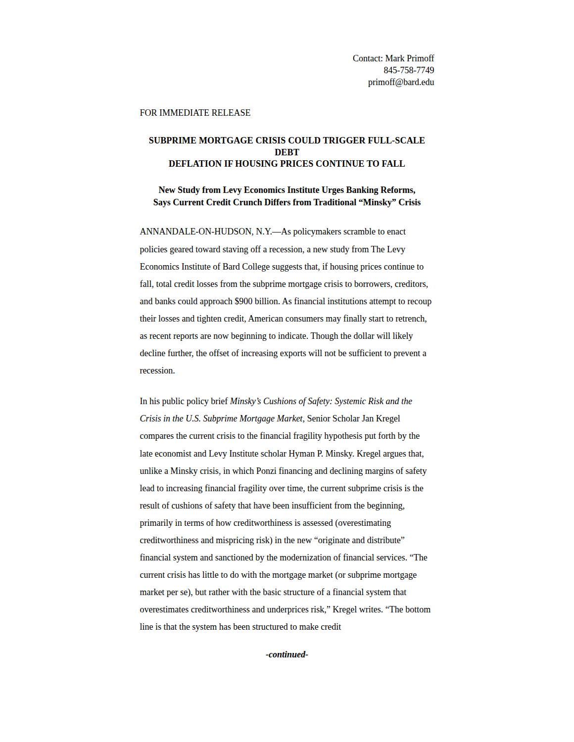Contact: Mark Primoff
845-758-7749
primoff@bard.edu
FOR IMMEDIATE RELEASE
SUBPRIME MORTGAGE CRISIS COULD TRIGGER FULL-SCALE DEBT
DEFLATION IF HOUSING PRICES CONTINUE TO FALL
New Study from Levy Economics Institute Urges Banking Reforms,
Says Current Credit Crunch Differs from Traditional “Minsky” Crisis
ANNANDALE-ON-HUDSON, N.Y.—As policymakers scramble to enact policies geared toward staving off a recession, a new study from The Levy Economics Institute of Bard College suggests that, if housing prices continue to fall, total credit losses from the subprime mortgage crisis to borrowers, creditors, and banks could approach $900 billion. As financial institutions attempt to recoup their losses and tighten credit, American consumers may finally start to retrench, as recent reports are now beginning to indicate. Though the dollar will likely decline further, the offset of increasing exports will not be sufficient to prevent a recession.
In his public policy brief Minsky’s Cushions of Safety: Systemic Risk and the Crisis in the U.S. Subprime Mortgage Market, Senior Scholar Jan Kregel compares the current crisis to the financial fragility hypothesis put forth by the late economist and Levy Institute scholar Hyman P. Minsky. Kregel argues that, unlike a Minsky crisis, in which Ponzi financing and declining margins of safety lead to increasing financial fragility over time, the current subprime crisis is the result of cushions of safety that have been insufficient from the beginning, primarily in terms of how creditworthiness is assessed (overestimating creditworthiness and mispricing risk) in the new “originate and distribute” financial system and sanctioned by the modernization of financial services. “The current crisis has little to do with the mortgage market (or subprime mortgage market per se), but rather with the basic structure of a financial system that overestimates creditworthiness and underprices risk,” Kregel writes. “The bottom line is that the system has been structured to make credit
-continued-